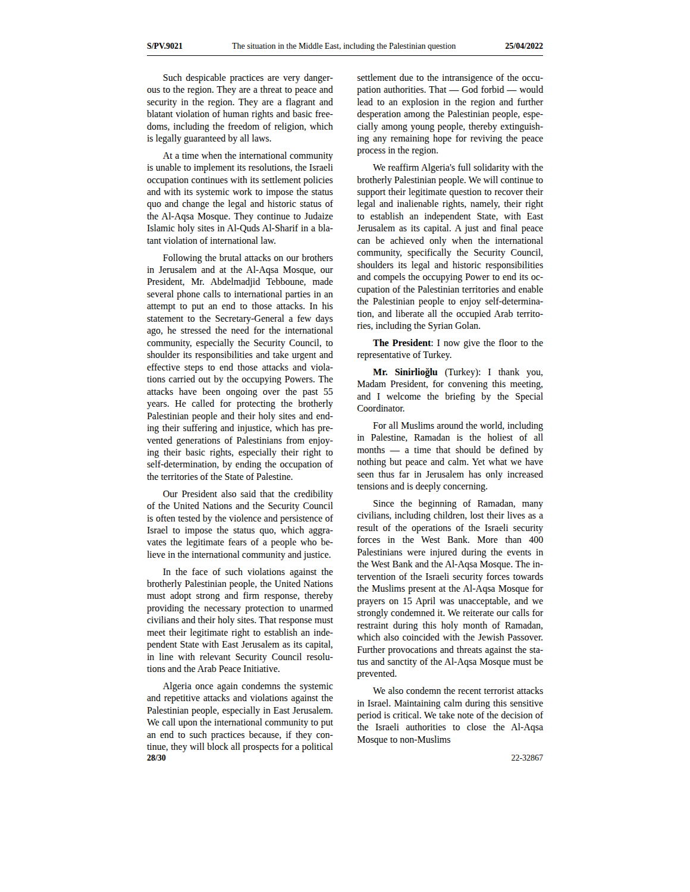S/PV.9021
The situation in the Middle East, including the Palestinian question
25/04/2022
Such despicable practices are very dangerous to the region. They are a threat to peace and security in the region. They are a flagrant and blatant violation of human rights and basic freedoms, including the freedom of religion, which is legally guaranteed by all laws.
At a time when the international community is unable to implement its resolutions, the Israeli occupation continues with its settlement policies and with its systemic work to impose the status quo and change the legal and historic status of the Al-Aqsa Mosque. They continue to Judaize Islamic holy sites in Al-Quds Al-Sharif in a blatant violation of international law.
Following the brutal attacks on our brothers in Jerusalem and at the Al-Aqsa Mosque, our President, Mr. Abdelmadjid Tebboune, made several phone calls to international parties in an attempt to put an end to those attacks. In his statement to the Secretary-General a few days ago, he stressed the need for the international community, especially the Security Council, to shoulder its responsibilities and take urgent and effective steps to end those attacks and violations carried out by the occupying Powers. The attacks have been ongoing over the past 55 years. He called for protecting the brotherly Palestinian people and their holy sites and ending their suffering and injustice, which has prevented generations of Palestinians from enjoying their basic rights, especially their right to self-determination, by ending the occupation of the territories of the State of Palestine.
Our President also said that the credibility of the United Nations and the Security Council is often tested by the violence and persistence of Israel to impose the status quo, which aggravates the legitimate fears of a people who believe in the international community and justice.
In the face of such violations against the brotherly Palestinian people, the United Nations must adopt strong and firm response, thereby providing the necessary protection to unarmed civilians and their holy sites. That response must meet their legitimate right to establish an independent State with East Jerusalem as its capital, in line with relevant Security Council resolutions and the Arab Peace Initiative.
Algeria once again condemns the systemic and repetitive attacks and violations against the Palestinian people, especially in East Jerusalem. We call upon the international community to put an end to such practices because, if they continue, they will block all prospects for a political settlement due to the intransigence of the occupation authorities. That — God forbid — would lead to an explosion in the region and further desperation among the Palestinian people, especially among young people, thereby extinguishing any remaining hope for reviving the peace process in the region.
We reaffirm Algeria's full solidarity with the brotherly Palestinian people. We will continue to support their legitimate question to recover their legal and inalienable rights, namely, their right to establish an independent State, with East Jerusalem as its capital. A just and final peace can be achieved only when the international community, specifically the Security Council, shoulders its legal and historic responsibilities and compels the occupying Power to end its occupation of the Palestinian territories and enable the Palestinian people to enjoy self-determination, and liberate all the occupied Arab territories, including the Syrian Golan.
The President: I now give the floor to the representative of Turkey.
Mr. Sinirlioğlu (Turkey): I thank you, Madam President, for convening this meeting, and I welcome the briefing by the Special Coordinator.
For all Muslims around the world, including in Palestine, Ramadan is the holiest of all months — a time that should be defined by nothing but peace and calm. Yet what we have seen thus far in Jerusalem has only increased tensions and is deeply concerning.
Since the beginning of Ramadan, many civilians, including children, lost their lives as a result of the operations of the Israeli security forces in the West Bank. More than 400 Palestinians were injured during the events in the West Bank and the Al-Aqsa Mosque. The intervention of the Israeli security forces towards the Muslims present at the Al-Aqsa Mosque for prayers on 15 April was unacceptable, and we strongly condemned it. We reiterate our calls for restraint during this holy month of Ramadan, which also coincided with the Jewish Passover. Further provocations and threats against the status and sanctity of the Al-Aqsa Mosque must be prevented.
We also condemn the recent terrorist attacks in Israel. Maintaining calm during this sensitive period is critical. We take note of the decision of the Israeli authorities to close the Al-Aqsa Mosque to non-Muslims
28/30
22-32867